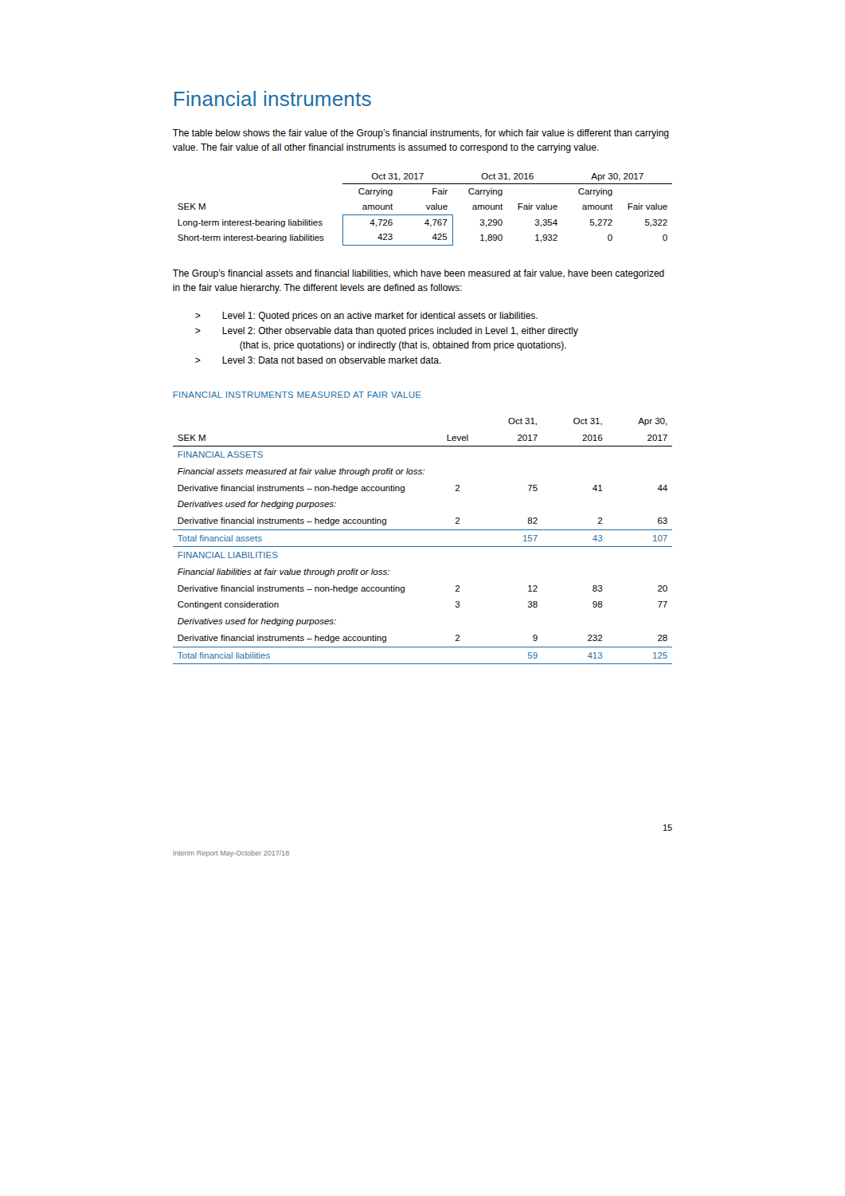Financial instruments
The table below shows the fair value of the Group’s financial instruments, for which fair value is different than carrying value. The fair value of all other financial instruments is assumed to correspond to the carrying value.
| | Oct 31, 2017 | Oct 31, 2016 | Apr 30, 2017 |
| | Carrying | Fair | Carrying | | Carrying | |
| SEK M | amount | value | amount | Fair value | amount | Fair value |
| Long-term interest-bearing liabilities | 4,726 | 4,767 | 3,290 | 3,354 | 5,272 | 5,322 |
| Short-term interest-bearing liabilities | 423 | 425 | 1,890 | 1,932 | 0 | 0 |
The Group’s financial assets and financial liabilities, which have been measured at fair value, have been categorized in the fair value hierarchy. The different levels are defined as follows:
Level 1: Quoted prices on an active market for identical assets or liabilities.
Level 2: Other observable data than quoted prices included in Level 1, either directly (that is, price quotations) or indirectly (that is, obtained from price quotations).
Level 3: Data not based on observable market data.
Financial instruments measured at fair value
| | | Oct 31, | Oct 31, | Apr 30, |
| SEK M | Level | 2017 | 2016 | 2017 |
| FINANCIAL ASSETS | | | | |
| Financial assets measured at fair value through profit or loss: | | | | |
| Derivative financial instruments – non-hedge accounting | 2 | 75 | 41 | 44 |
| Derivatives used for hedging purposes: | | | | |
| Derivative financial instruments – hedge accounting | 2 | 82 | 2 | 63 |
| Total financial assets | | 157 | 43 | 107 |
| FINANCIAL LIABILITIES | | | | |
| Financial liabilities at fair value through profit or loss: | | | | |
| Derivative financial instruments – non-hedge accounting | 2 | 12 | 83 | 20 |
| Contingent consideration | 3 | 38 | 98 | 77 |
| Derivatives used for hedging purposes: | | | | |
| Derivative financial instruments – hedge accounting | 2 | 9 | 232 | 28 |
| Total financial liabilities | | 59 | 413 | 125 |
15
Interim Report May-October 2017/18